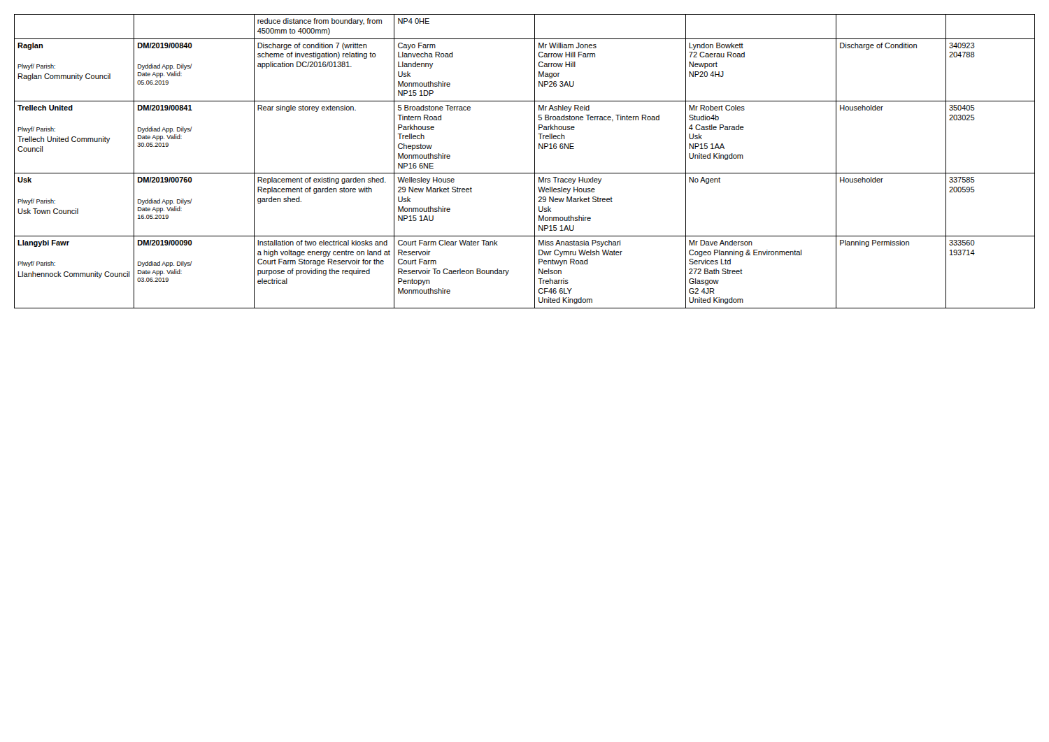| | | reduce distance from boundary, from 4500mm to 4000mm) | NP4 0HE | | | | |
| Raglan Plwyf/ Parish: Raglan Community Council | DM/2019/00840 Dyddiad App. Dilys/ Date App. Valid: 05.06.2019 | Discharge of condition 7 (written scheme of investigation) relating to application DC/2016/01381. | Cayo Farm Llanvecha Road Llandenny Usk Monmouthshire NP15 1DP | Mr William Jones Carrow Hill Farm Carrow Hill Magor NP26 3AU | Lyndon Bowkett 72 Caerau Road Newport NP20 4HJ | Discharge of Condition | 340923 204788 |
| Trellech United Plwyf/ Parish: Trellech United Community Council | DM/2019/00841 Dyddiad App. Dilys/ Date App. Valid: 30.05.2019 | Rear single storey extension. | 5 Broadstone Terrace Tintern Road Parkhouse Trellech Chepstow Monmouthshire NP16 6NE | Mr Ashley Reid 5 Broadstone Terrace, Tintern Road Parkhouse Trellech NP16 6NE | Mr Robert Coles Studio4b 4 Castle Parade Usk NP15 1AA United Kingdom | Householder | 350405 203025 |
| Usk Plwyf/ Parish: Usk Town Council | DM/2019/00760 Dyddiad App. Dilys/ Date App. Valid: 16.05.2019 | Replacement of existing garden shed. Replacement of garden store with garden shed. | Wellesley House 29 New Market Street Usk Monmouthshire NP15 1AU | Mrs Tracey Huxley Wellesley House 29 New Market Street Usk Monmouthshire NP15 1AU | No Agent | Householder | 337585 200595 |
| Llangybi Fawr Plwyf/ Parish: Llanhennock Community Council | DM/2019/00090 Dyddiad App. Dilys/ Date App. Valid: 03.06.2019 | Installation of two electrical kiosks and a high voltage energy centre on land at Court Farm Storage Reservoir for the purpose of providing the required electrical | Court Farm Clear Water Tank Reservoir Court Farm Reservoir To Caerleon Boundary Pentopyn Monmouthshire | Miss Anastasia Psychari Dwr Cymru Welsh Water Pentwyn Road Nelson Treharris CF46 6LY United Kingdom | Mr Dave Anderson Cogeo Planning & Environmental Services Ltd 272 Bath Street Glasgow G2 4JR United Kingdom | Planning Permission | 333560 193714 |